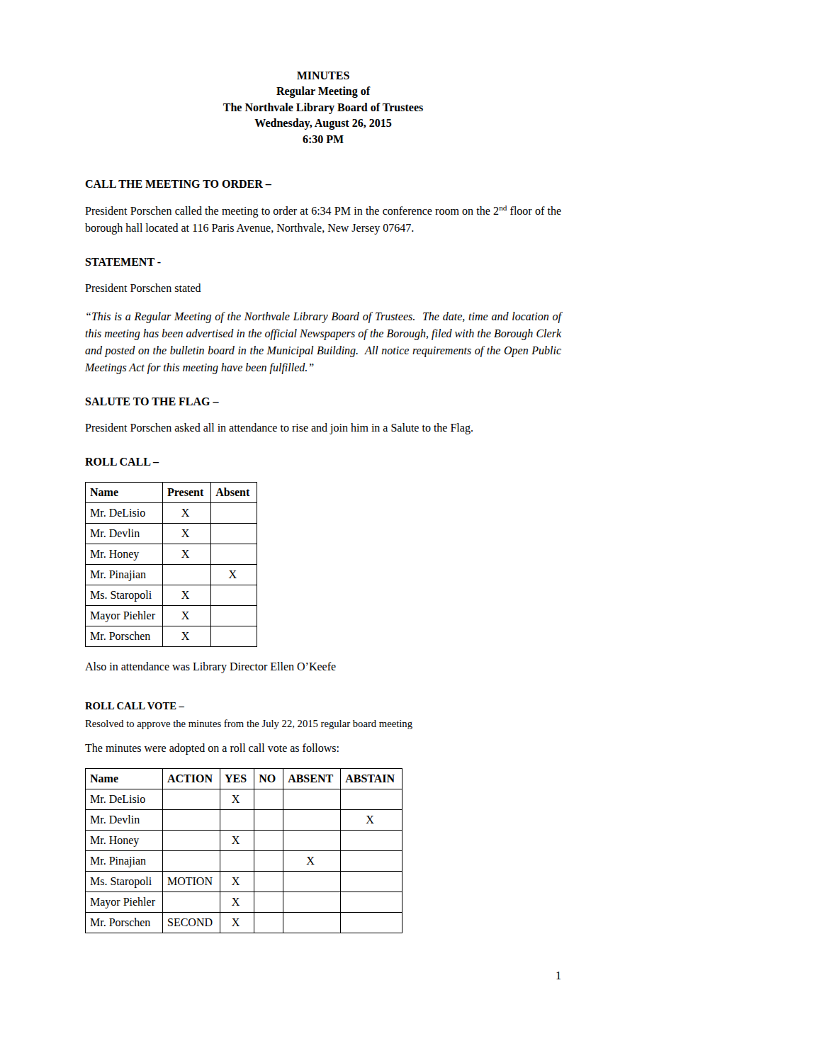MINUTES
Regular Meeting of
The Northvale Library Board of Trustees
Wednesday, August 26, 2015
6:30 PM
Call the Meeting to Order –
President Porschen called the meeting to order at 6:34 PM in the conference room on the 2nd floor of the borough hall located at 116 Paris Avenue, Northvale, New Jersey 07647.
Statement -
President Porschen stated
“This is a Regular Meeting of the Northvale Library Board of Trustees. The date, time and location of this meeting has been advertised in the official Newspapers of the Borough, filed with the Borough Clerk and posted on the bulletin board in the Municipal Building. All notice requirements of the Open Public Meetings Act for this meeting have been fulfilled.”
Salute to the Flag –
President Porschen asked all in attendance to rise and join him in a Salute to the Flag.
Roll Call –
| Name | Present | Absent |
| --- | --- | --- |
| Mr. DeLisio | X | |
| Mr. Devlin | X | |
| Mr. Honey | X | |
| Mr. Pinajian | | X |
| Ms. Staropoli | X | |
| Mayor Piehler | X | |
| Mr. Porschen | X | |
Also in attendance was Library Director Ellen O’Keefe
Roll Call Vote –
Resolved to approve the minutes from the July 22, 2015 regular board meeting
The minutes were adopted on a roll call vote as follows:
| Name | ACTION | YES | NO | ABSENT | ABSTAIN |
| --- | --- | --- | --- | --- | --- |
| Mr. DeLisio | | X | | | |
| Mr. Devlin | | | | | X |
| Mr. Honey | | X | | | |
| Mr. Pinajian | | | | X | |
| Ms. Staropoli | MOTION | X | | | |
| Mayor Piehler | | X | | | |
| Mr. Porschen | SECOND | X | | | |
1